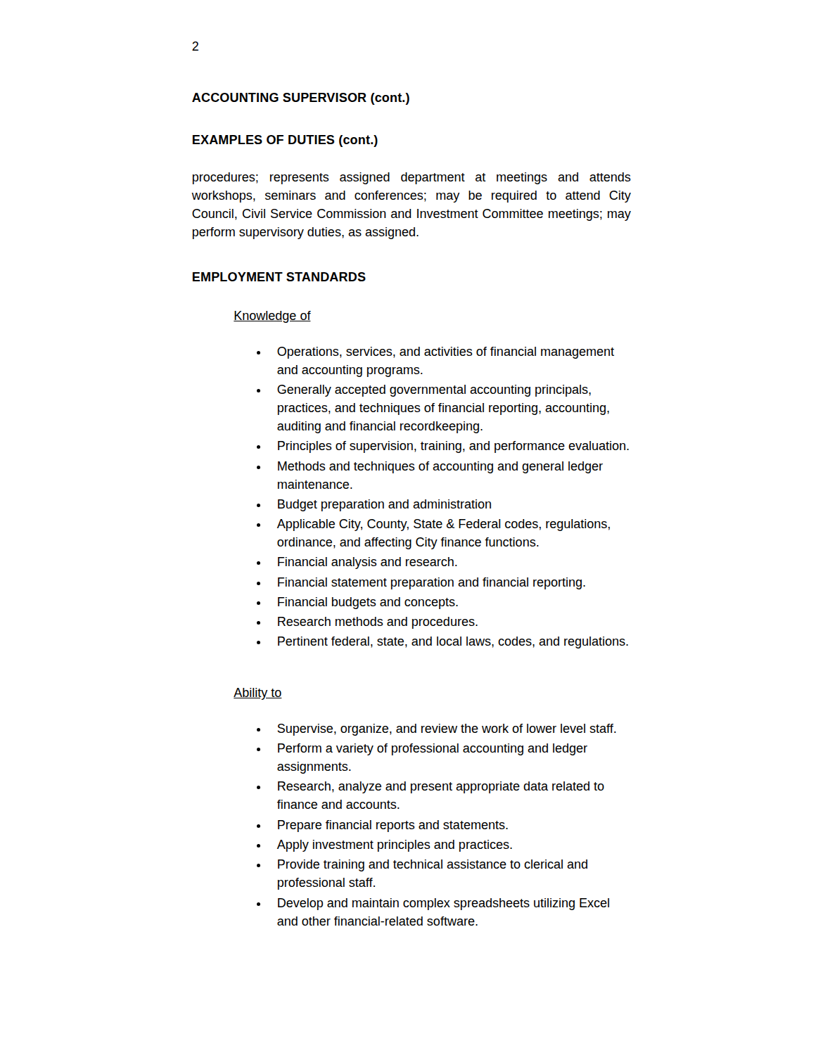2
ACCOUNTING SUPERVISOR (cont.)
EXAMPLES OF DUTIES (cont.)
procedures; represents assigned department at meetings and attends workshops, seminars and conferences; may be required to attend City Council, Civil Service Commission and Investment Committee meetings; may perform supervisory duties, as assigned.
EMPLOYMENT STANDARDS
Knowledge of
Operations, services, and activities of financial management and accounting programs.
Generally accepted governmental accounting principals, practices, and techniques of financial reporting, accounting, auditing and financial recordkeeping.
Principles of supervision, training, and performance evaluation.
Methods and techniques of accounting and general ledger maintenance.
Budget preparation and administration
Applicable City, County, State & Federal codes, regulations, ordinance, and affecting City finance functions.
Financial analysis and research.
Financial statement preparation and financial reporting.
Financial budgets and concepts.
Research methods and procedures.
Pertinent federal, state, and local laws, codes, and regulations.
Ability to
Supervise, organize, and review the work of lower level staff.
Perform a variety of professional accounting and ledger assignments.
Research, analyze and present appropriate data related to finance and accounts.
Prepare financial reports and statements.
Apply investment principles and practices.
Provide training and technical assistance to clerical and professional staff.
Develop and maintain complex spreadsheets utilizing Excel and other financial-related software.